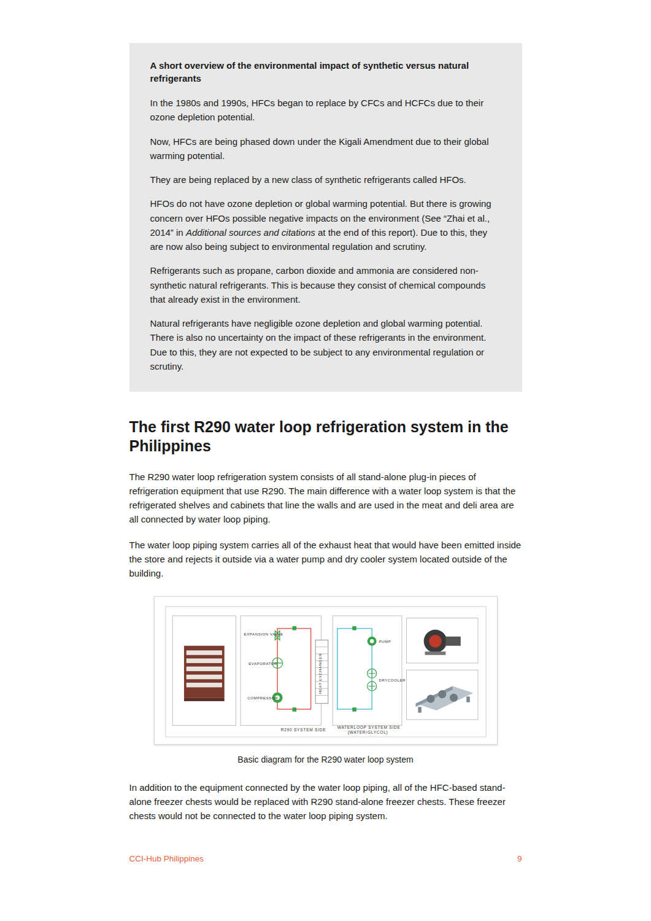A short overview of the environmental impact of synthetic versus natural refrigerants
In the 1980s and 1990s, HFCs began to replace by CFCs and HCFCs due to their ozone depletion potential.
Now, HFCs are being phased down under the Kigali Amendment due to their global warming potential.
They are being replaced by a new class of synthetic refrigerants called HFOs.
HFOs do not have ozone depletion or global warming potential. But there is growing concern over HFOs possible negative impacts on the environment (See “Zhai et al., 2014” in Additional sources and citations at the end of this report). Due to this, they are now also being subject to environmental regulation and scrutiny.
Refrigerants such as propane, carbon dioxide and ammonia are considered non-synthetic natural refrigerants. This is because they consist of chemical compounds that already exist in the environment.
Natural refrigerants have negligible ozone depletion and global warming potential. There is also no uncertainty on the impact of these refrigerants in the environment. Due to this, they are not expected to be subject to any environmental regulation or scrutiny.
The first R290 water loop refrigeration system in the Philippines
The R290 water loop refrigeration system consists of all stand-alone plug-in pieces of refrigeration equipment that use R290. The main difference with a water loop system is that the refrigerated shelves and cabinets that line the walls and are used in the meat and deli area are all connected by water loop piping.
The water loop piping system carries all of the exhaust heat that would have been emitted inside the store and rejects it outside via a water pump and dry cooler system located outside of the building.
EXPANSION VALVE EVAPORATOR COMPRESSOR HEAT EXCHANGER PUMP DRYCOOLER R290 SYSTEM SIDE WATERLOOP SYSTEM SIDE (WATER/GLYCOL)
Basic diagram for the R290 water loop system
In addition to the equipment connected by the water loop piping, all of the HFC-based stand-alone freezer chests would be replaced with R290 stand-alone freezer chests. These freezer chests would not be connected to the water loop piping system.
CCI-Hub Philippines 9